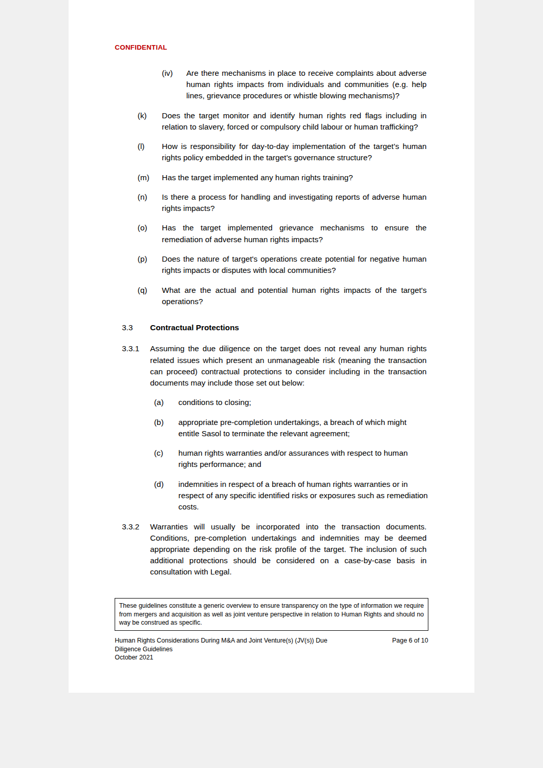CONFIDENTIAL
(iv) Are there mechanisms in place to receive complaints about adverse human rights impacts from individuals and communities (e.g. help lines, grievance procedures or whistle blowing mechanisms)?
(k) Does the target monitor and identify human rights red flags including in relation to slavery, forced or compulsory child labour or human trafficking?
(l) How is responsibility for day-to-day implementation of the target’s human rights policy embedded in the target’s governance structure?
(m) Has the target implemented any human rights training?
(n) Is there a process for handling and investigating reports of adverse human rights impacts?
(o) Has the target implemented grievance mechanisms to ensure the remediation of adverse human rights impacts?
(p) Does the nature of target's operations create potential for negative human rights impacts or disputes with local communities?
(q) What are the actual and potential human rights impacts of the target's operations?
3.3 Contractual Protections
3.3.1 Assuming the due diligence on the target does not reveal any human rights related issues which present an unmanageable risk (meaning the transaction can proceed) contractual protections to consider including in the transaction documents may include those set out below:
(a) conditions to closing;
(b) appropriate pre-completion undertakings, a breach of which might entitle Sasol to terminate the relevant agreement;
(c) human rights warranties and/or assurances with respect to human rights performance; and
(d) indemnities in respect of a breach of human rights warranties or in respect of any specific identified risks or exposures such as remediation costs.
3.3.2 Warranties will usually be incorporated into the transaction documents. Conditions, pre-completion undertakings and indemnities may be deemed appropriate depending on the risk profile of the target. The inclusion of such additional protections should be considered on a case-by-case basis in consultation with Legal.
These guidelines constitute a generic overview to ensure transparency on the type of information we require from mergers and acquisition as well as joint venture perspective in relation to Human Rights and should no way be construed as specific.
Human Rights Considerations During M&A and Joint Venture(s) (JV(s)) Due Diligence Guidelines
October 2021
Page 6 of 10